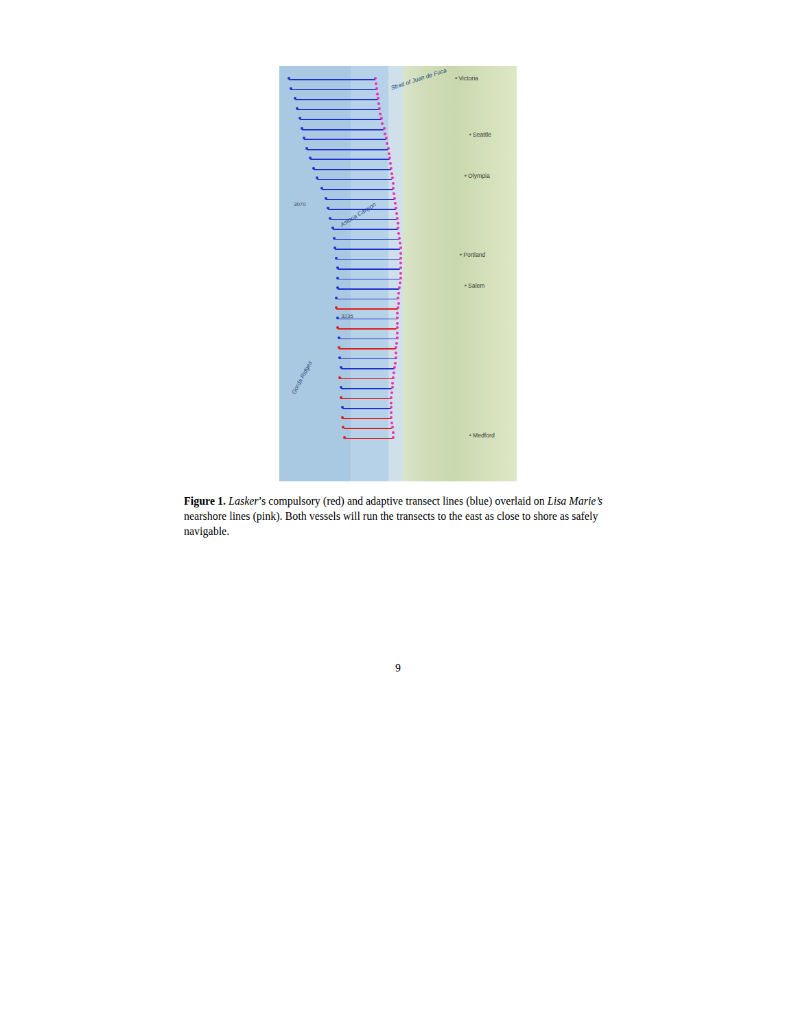Victoria Strait of Juan de Fuca Seattle Olympia 3070 Astoria Canyon Portland Salem 3235 Gorda Ridges Medford
Figure 1. Lasker’s compulsory (red) and adaptive transect lines (blue) overlaid on Lisa Marie’s nearshore lines (pink). Both vessels will run the transects to the east as close to shore as safely navigable.
9